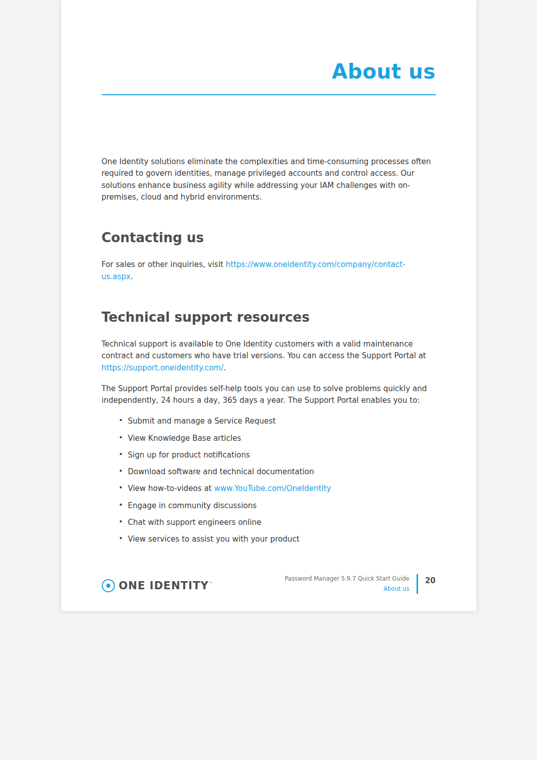About us
One Identity solutions eliminate the complexities and time-consuming processes often required to govern identities, manage privileged accounts and control access. Our solutions enhance business agility while addressing your IAM challenges with on-premises, cloud and hybrid environments.
Contacting us
For sales or other inquiries, visit https://www.oneidentity.com/company/contact-us.aspx.
Technical support resources
Technical support is available to One Identity customers with a valid maintenance contract and customers who have trial versions. You can access the Support Portal at https://support.oneidentity.com/.
The Support Portal provides self-help tools you can use to solve problems quickly and independently, 24 hours a day, 365 days a year. The Support Portal enables you to:
Submit and manage a Service Request
View Knowledge Base articles
Sign up for product notifications
Download software and technical documentation
View how-to-videos at www.YouTube.com/OneIdentity
Engage in community discussions
Chat with support engineers online
View services to assist you with your product
ONE IDENTITY™
Password Manager 5.9.7 Quick Start Guide
About us
20